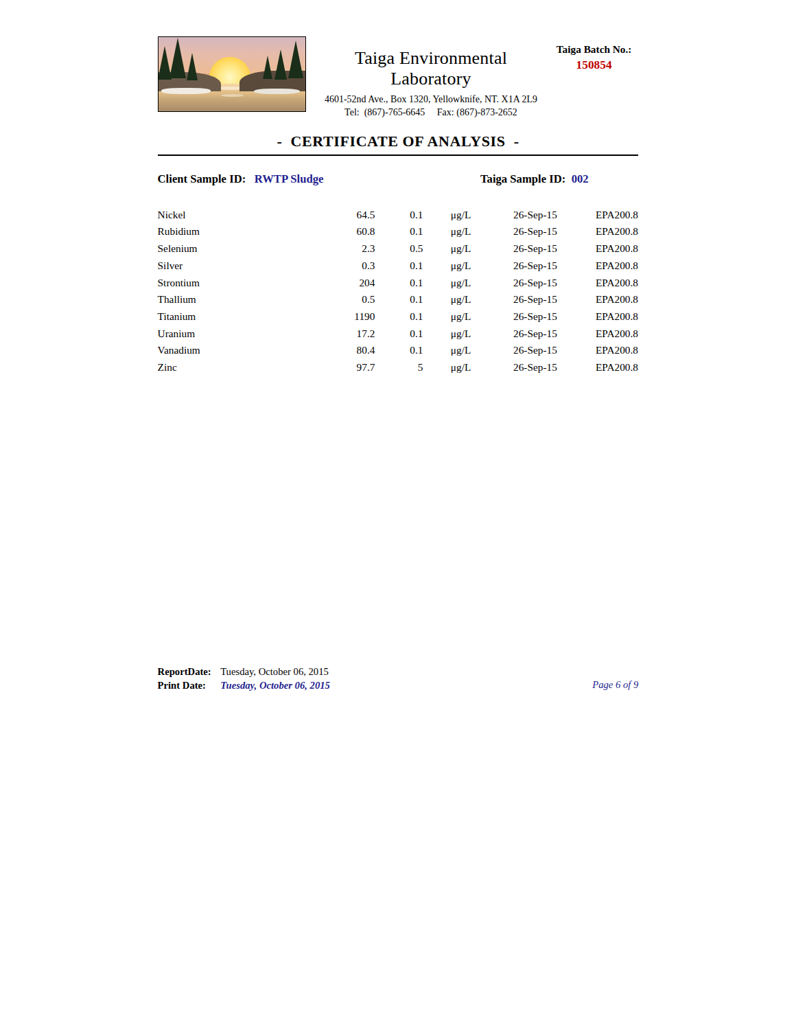Taiga Environmental Laboratory
4601-52nd Ave., Box 1320, Yellowknife, NT. X1A 2L9
Tel: (867)-765-6645 Fax: (867)-873-2652
Taiga Batch No.:
150854
- CERTIFICATE OF ANALYSIS -
Client Sample ID: RWTP Sludge
Taiga Sample ID: 002
| Nickel | 64.5 | 0.1 | μ g/L | 26-Sep-15 | EPA200.8 |
| Rubidium | 60.8 | 0.1 | μ g/L | 26-Sep-15 | EPA200.8 |
| Selenium | 2.3 | 0.5 | μ g/L | 26-Sep-15 | EPA200.8 |
| Silver | 0.3 | 0.1 | μ g/L | 26-Sep-15 | EPA200.8 |
| Strontium | 204 | 0.1 | μ g/L | 26-Sep-15 | EPA200.8 |
| Thallium | 0.5 | 0.1 | μ g/L | 26-Sep-15 | EPA200.8 |
| Titanium | 1190 | 0.1 | μ g/L | 26-Sep-15 | EPA200.8 |
| Uranium | 17.2 | 0.1 | μ g/L | 26-Sep-15 | EPA200.8 |
| Vanadium | 80.4 | 0.1 | μ g/L | 26-Sep-15 | EPA200.8 |
| Zinc | 97.7 | 5 | μ g/L | 26-Sep-15 | EPA200.8 |
| ReportDate: | Tuesday, October 06, 2015 |
| Print Date: | Tuesday, October 06, 2015 |
Page 6 of 9